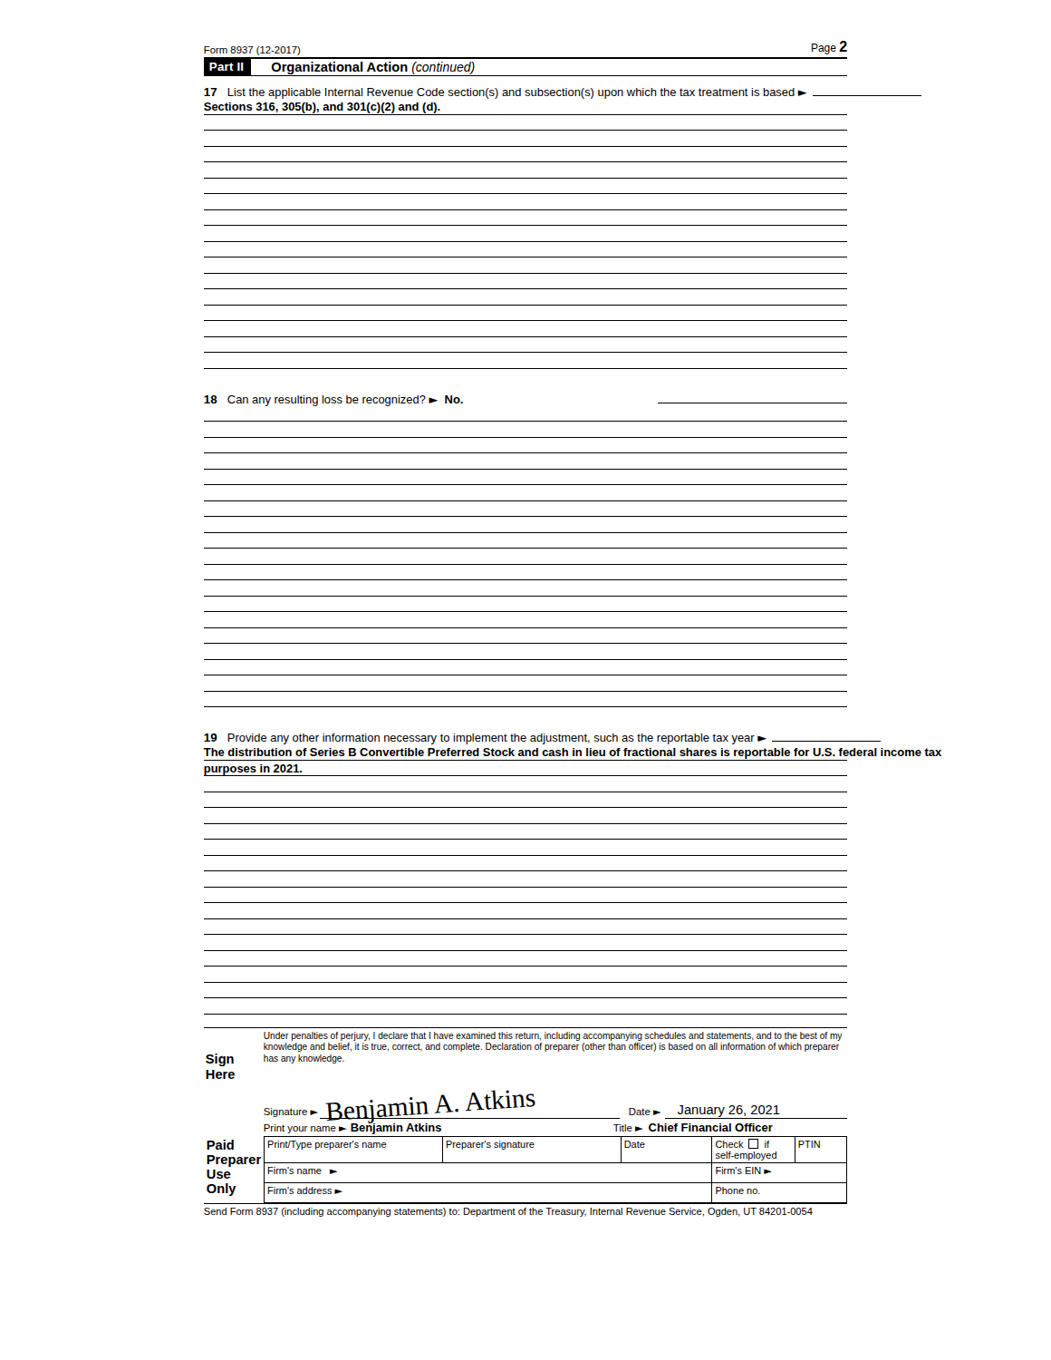Form 8937 (12-2017)
Page 2
Part II
Organizational Action (continued)
17
List the applicable Internal Revenue Code section(s) and subsection(s) upon which the tax treatment is based ►
Sections 316, 305(b), and 301(c)(2) and (d).
18
Can any resulting loss be recognized? ► No.
19
Provide any other information necessary to implement the adjustment, such as the reportable tax year ►
The distribution of Series B Convertible Preferred Stock and cash in lieu of fractional shares is reportable for U.S. federal income tax
purposes in 2021.
Sign
Here
Under penalties of perjury, I declare that I have examined this return, including accompanying schedules and statements, and to the best of my knowledge and belief, it is true, correct, and complete. Declaration of preparer (other than officer) is based on all information of which preparer has any knowledge.
Signature ►
Benjamin A. Atkins
Date ►
January 26, 2021
Print your name ►
Benjamin Atkins
Title ►
Chief Financial Officer
| Paid Preparer Use Only | Print/Type preparer's name | Preparer's signature | Date | Check if self-employed | PTIN |
| Firm's name ► | Firm's EIN ► |
| Firm's address ► | Phone no. |
Send Form 8937 (including accompanying statements) to: Department of the Treasury, Internal Revenue Service, Ogden, UT 84201-0054